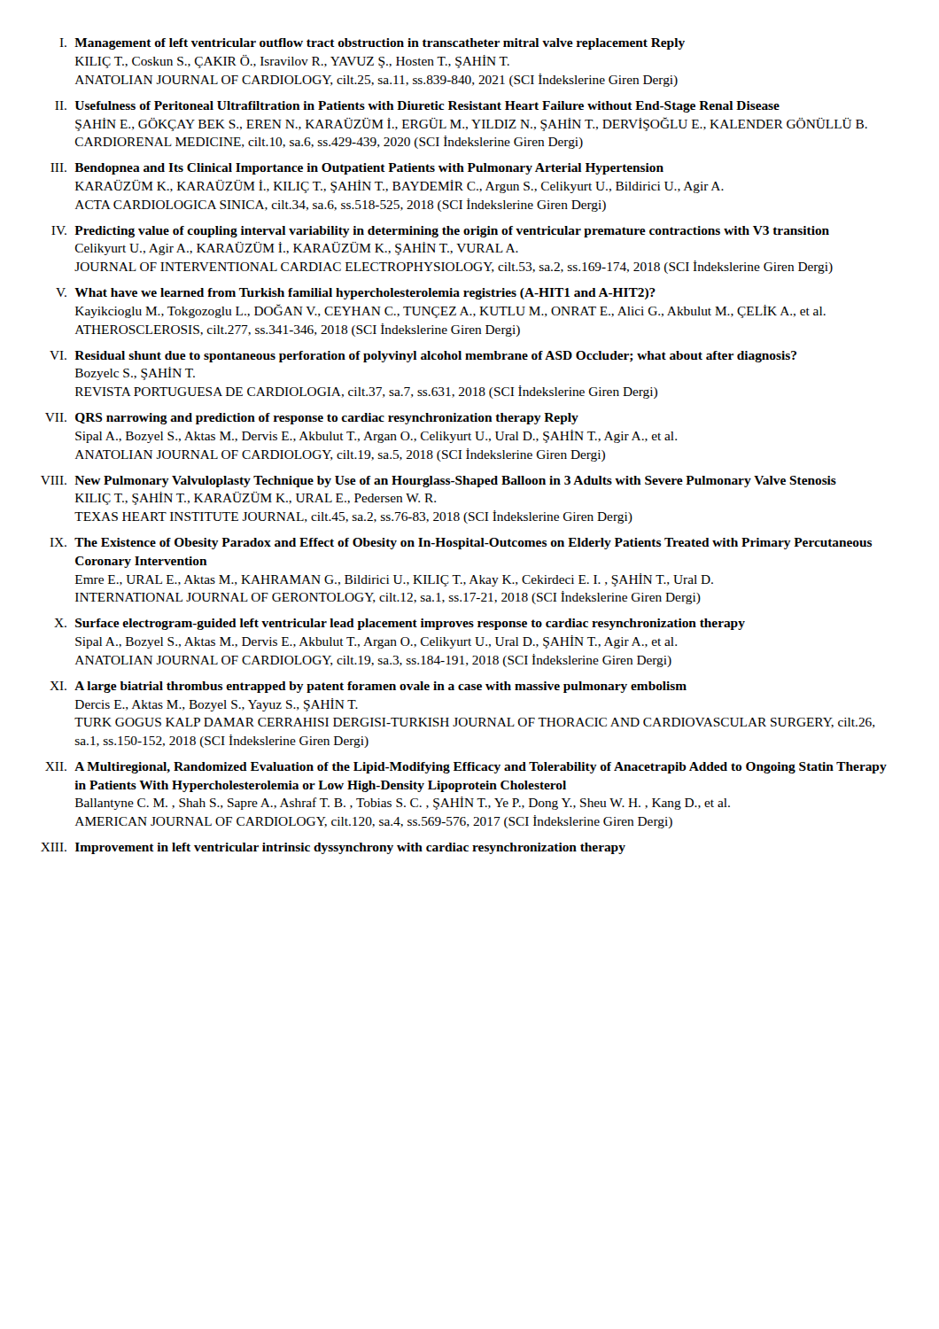Management of left ventricular outflow tract obstruction in transcatheter mitral valve replacement Reply KILIÇ T., Coskun S., ÇAKIR Ö., Isravilov R., YAVUZ Ş., Hosten T., ŞAHİN T. ANATOLIAN JOURNAL OF CARDIOLOGY, cilt.25, sa.11, ss.839-840, 2021 (SCI İndekslerine Giren Dergi)
Usefulness of Peritoneal Ultrafiltration in Patients with Diuretic Resistant Heart Failure without End-Stage Renal Disease ŞAHİN E., GÖKÇAY BEK S., EREN N., KARAÜZÜM İ., ERGÜL M., YILDIZ N., ŞAHİN T., DERVİŞOĞLU E., KALENDER GÖNÜLLÜ B. CARDIORENAL MEDICINE, cilt.10, sa.6, ss.429-439, 2020 (SCI İndekslerine Giren Dergi)
Bendopnea and Its Clinical Importance in Outpatient Patients with Pulmonary Arterial Hypertension KARAÜZÜM K., KARAÜZÜM İ., KILIÇ T., ŞAHİN T., BAYDEMİR C., Argun S., Celikyurt U., Bildirici U., Agir A. ACTA CARDIOLOGICA SINICA, cilt.34, sa.6, ss.518-525, 2018 (SCI İndekslerine Giren Dergi)
Predicting value of coupling interval variability in determining the origin of ventricular premature contractions with V3 transition Celikyurt U., Agir A., KARAÜZÜM İ., KARAÜZÜM K., ŞAHİN T., VURAL A. JOURNAL OF INTERVENTIONAL CARDIAC ELECTROPHYSIOLOGY, cilt.53, sa.2, ss.169-174, 2018 (SCI İndekslerine Giren Dergi)
What have we learned from Turkish familial hypercholesterolemia registries (A-HIT1 and A-HIT2)? Kayikcioglu M., Tokgozoglu L., DOĞAN V., CEYHAN C., TUNÇEZ A., KUTLU M., ONRAT E., Alici G., Akbulut M., ÇELİK A., et al. ATHEROSCLEROSIS, cilt.277, ss.341-346, 2018 (SCI İndekslerine Giren Dergi)
Residual shunt due to spontaneous perforation of polyvinyl alcohol membrane of ASD Occluder; what about after diagnosis? Bozyelc S., ŞAHİN T. REVISTA PORTUGUESA DE CARDIOLOGIA, cilt.37, sa.7, ss.631, 2018 (SCI İndekslerine Giren Dergi)
QRS narrowing and prediction of response to cardiac resynchronization therapy Reply Sipal A., Bozyel S., Aktas M., Dervis E., Akbulut T., Argan O., Celikyurt U., Ural D., ŞAHİN T., Agir A., et al. ANATOLIAN JOURNAL OF CARDIOLOGY, cilt.19, sa.5, 2018 (SCI İndekslerine Giren Dergi)
New Pulmonary Valvuloplasty Technique by Use of an Hourglass-Shaped Balloon in 3 Adults with Severe Pulmonary Valve Stenosis KILIÇ T., ŞAHİN T., KARAÜZÜM K., URAL E., Pedersen W. R. TEXAS HEART INSTITUTE JOURNAL, cilt.45, sa.2, ss.76-83, 2018 (SCI İndekslerine Giren Dergi)
The Existence of Obesity Paradox and Effect of Obesity on In-Hospital-Outcomes on Elderly Patients Treated with Primary Percutaneous Coronary Intervention Emre E., URAL E., Aktas M., KAHRAMAN G., Bildirici U., KILIÇ T., Akay K., Cekirdeci E. I. , ŞAHİN T., Ural D. INTERNATIONAL JOURNAL OF GERONTOLOGY, cilt.12, sa.1, ss.17-21, 2018 (SCI İndekslerine Giren Dergi)
Surface electrogram-guided left ventricular lead placement improves response to cardiac resynchronization therapy Sipal A., Bozyel S., Aktas M., Dervis E., Akbulut T., Argan O., Celikyurt U., Ural D., ŞAHİN T., Agir A., et al. ANATOLIAN JOURNAL OF CARDIOLOGY, cilt.19, sa.3, ss.184-191, 2018 (SCI İndekslerine Giren Dergi)
A large biatrial thrombus entrapped by patent foramen ovale in a case with massive pulmonary embolism Dercis E., Aktas M., Bozyel S., Yayuz S., ŞAHİN T. TURK GOGUS KALP DAMAR CERRAHISI DERGISI-TURKISH JOURNAL OF THORACIC AND CARDIOVASCULAR SURGERY, cilt.26, sa.1, ss.150-152, 2018 (SCI İndekslerine Giren Dergi)
A Multiregional, Randomized Evaluation of the Lipid-Modifying Efficacy and Tolerability of Anacetrapib Added to Ongoing Statin Therapy in Patients With Hypercholesterolemia or Low High-Density Lipoprotein Cholesterol Ballantyne C. M. , Shah S., Sapre A., Ashraf T. B. , Tobias S. C. , ŞAHİN T., Ye P., Dong Y., Sheu W. H. , Kang D., et al. AMERICAN JOURNAL OF CARDIOLOGY, cilt.120, sa.4, ss.569-576, 2017 (SCI İndekslerine Giren Dergi)
Improvement in left ventricular intrinsic dyssynchrony with cardiac resynchronization therapy